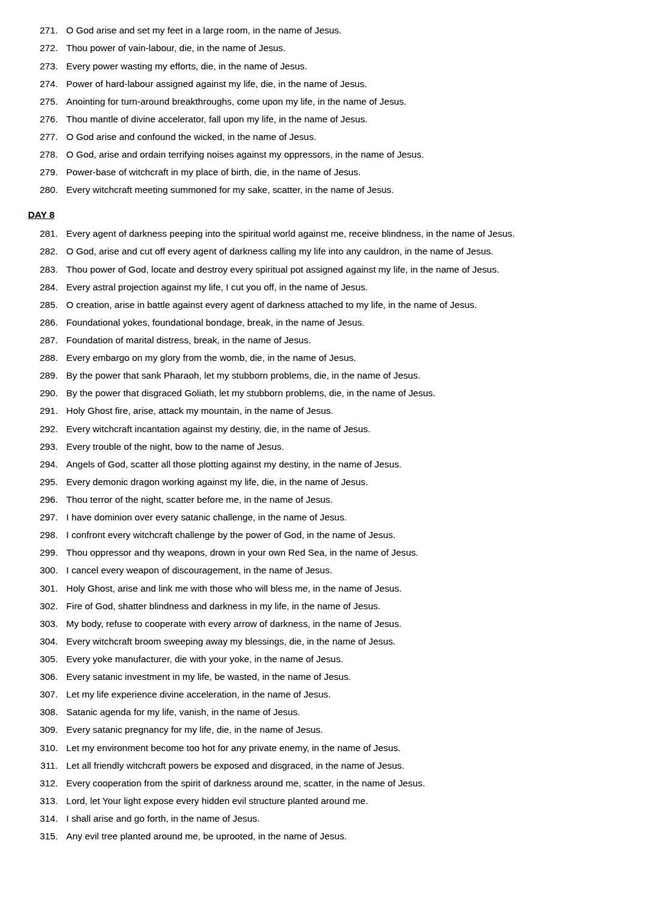271. O God arise and set my feet in a large room, in the name of Jesus.
272. Thou power of vain-labour, die, in the name of Jesus.
273. Every power wasting my efforts, die, in the name of Jesus.
274. Power of hard-labour assigned against my life, die, in the name of Jesus.
275. Anointing for turn-around breakthroughs, come upon my life, in the name of Jesus.
276. Thou mantle of divine accelerator, fall upon my life, in the name of Jesus.
277. O God arise and confound the wicked, in the name of Jesus.
278. O God, arise and ordain terrifying noises against my oppressors, in the name of Jesus.
279. Power-base of witchcraft in my place of birth, die, in the name of Jesus.
280. Every witchcraft meeting summoned for my sake, scatter, in the name of Jesus.
DAY 8
281. Every agent of darkness peeping into the spiritual world against me, receive blindness, in the name of Jesus.
282. O God, arise and cut off every agent of darkness calling my life into any cauldron, in the name of Jesus.
283. Thou power of God, locate and destroy every spiritual pot assigned against my life, in the name of Jesus.
284. Every astral projection against my life, I cut you off, in the name of Jesus.
285. O creation, arise in battle against every agent of darkness attached to my life, in the name of Jesus.
286. Foundational yokes, foundational bondage, break, in the name of Jesus.
287. Foundation of marital distress, break, in the name of Jesus.
288. Every embargo on my glory from the womb, die, in the name of Jesus.
289. By the power that sank Pharaoh, let my stubborn problems, die, in the name of Jesus.
290. By the power that disgraced Goliath, let my stubborn problems, die, in the name of Jesus.
291. Holy Ghost fire, arise, attack my mountain, in the name of Jesus.
292. Every witchcraft incantation against my destiny, die, in the name of Jesus.
293. Every trouble of the night, bow to the name of Jesus.
294. Angels of God, scatter all those plotting against my destiny, in the name of Jesus.
295. Every demonic dragon working against my life, die, in the name of Jesus.
296. Thou terror of the night, scatter before me, in the name of Jesus.
297. I have dominion over every satanic challenge, in the name of Jesus.
298. I confront every witchcraft challenge by the power of God, in the name of Jesus.
299. Thou oppressor and thy weapons, drown in your own Red Sea, in the name of Jesus.
300. I cancel every weapon of discouragement, in the name of Jesus.
301. Holy Ghost, arise and link me with those who will bless me, in the name of Jesus.
302. Fire of God, shatter blindness and darkness in my life, in the name of Jesus.
303. My body, refuse to cooperate with every arrow of darkness, in the name of Jesus.
304. Every witchcraft broom sweeping away my blessings, die, in the name of Jesus.
305. Every yoke manufacturer, die with your yoke, in the name of Jesus.
306. Every satanic investment in my life, be wasted, in the name of Jesus.
307. Let my life experience divine acceleration, in the name of Jesus.
308. Satanic agenda for my life, vanish, in the name of Jesus.
309. Every satanic pregnancy for my life, die, in the name of Jesus.
310. Let my environment become too hot for any private enemy, in the name of Jesus.
311. Let all friendly witchcraft powers be exposed and disgraced, in the name of Jesus.
312. Every cooperation from the spirit of darkness around me, scatter, in the name of Jesus.
313. Lord, let Your light expose every hidden evil structure planted around me.
314. I shall arise and go forth, in the name of Jesus.
315. Any evil tree planted around me, be uprooted, in the name of Jesus.